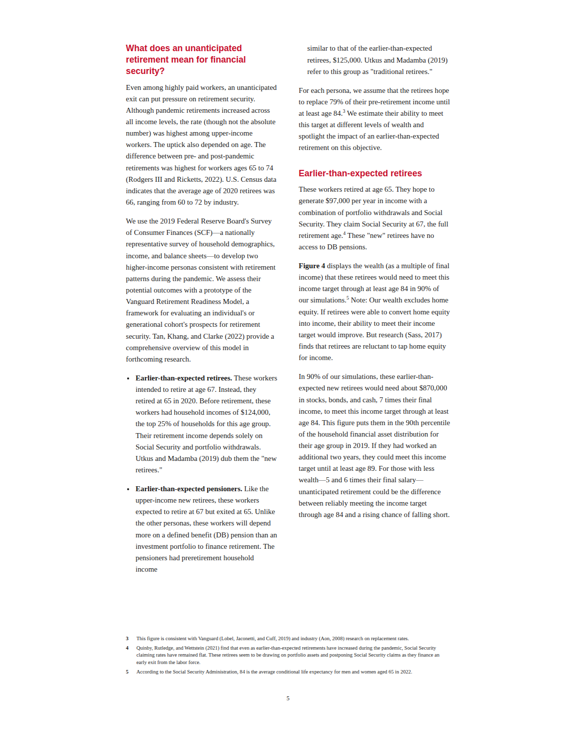What does an unanticipated retirement mean for financial security?
Even among highly paid workers, an unanticipated exit can put pressure on retirement security. Although pandemic retirements increased across all income levels, the rate (though not the absolute number) was highest among upper-income workers. The uptick also depended on age. The difference between pre- and post-pandemic retirements was highest for workers ages 65 to 74 (Rodgers III and Ricketts, 2022). U.S. Census data indicates that the average age of 2020 retirees was 66, ranging from 60 to 72 by industry.
We use the 2019 Federal Reserve Board's Survey of Consumer Finances (SCF)—a nationally representative survey of household demographics, income, and balance sheets—to develop two higher-income personas consistent with retirement patterns during the pandemic. We assess their potential outcomes with a prototype of the Vanguard Retirement Readiness Model, a framework for evaluating an individual's or generational cohort's prospects for retirement security. Tan, Khang, and Clarke (2022) provide a comprehensive overview of this model in forthcoming research.
Earlier-than-expected retirees. These workers intended to retire at age 67. Instead, they retired at 65 in 2020. Before retirement, these workers had household incomes of $124,000, the top 25% of households for this age group. Their retirement income depends solely on Social Security and portfolio withdrawals. Utkus and Madamba (2019) dub them the "new retirees."
Earlier-than-expected pensioners. Like the upper-income new retirees, these workers expected to retire at 67 but exited at 65. Unlike the other personas, these workers will depend more on a defined benefit (DB) pension than an investment portfolio to finance retirement. The pensioners had preretirement household income
similar to that of the earlier-than-expected retirees, $125,000. Utkus and Madamba (2019) refer to this group as "traditional retirees."
For each persona, we assume that the retirees hope to replace 79% of their pre-retirement income until at least age 84.3 We estimate their ability to meet this target at different levels of wealth and spotlight the impact of an earlier-than-expected retirement on this objective.
Earlier-than-expected retirees
These workers retired at age 65. They hope to generate $97,000 per year in income with a combination of portfolio withdrawals and Social Security. They claim Social Security at 67, the full retirement age.4 These "new" retirees have no access to DB pensions.
Figure 4 displays the wealth (as a multiple of final income) that these retirees would need to meet this income target through at least age 84 in 90% of our simulations.5 Note: Our wealth excludes home equity. If retirees were able to convert home equity into income, their ability to meet their income target would improve. But research (Sass, 2017) finds that retirees are reluctant to tap home equity for income.
In 90% of our simulations, these earlier-than-expected new retirees would need about $870,000 in stocks, bonds, and cash, 7 times their final income, to meet this income target through at least age 84. This figure puts them in the 90th percentile of the household financial asset distribution for their age group in 2019. If they had worked an additional two years, they could meet this income target until at least age 89. For those with less wealth—5 and 6 times their final salary—unanticipated retirement could be the difference between reliably meeting the income target through age 84 and a rising chance of falling short.
| 3 | This figure is consistent with Vanguard (Lobel, Jaconetti, and Cuff, 2019) and industry (Aon, 2008) research on replacement rates. |
| 4 | Quinby, Rutledge, and Wettstein (2021) find that even as earlier-than-expected retirements have increased during the pandemic, Social Security claiming rates have remained flat. These retirees seem to be drawing on portfolio assets and postponing Social Security claims as they finance an early exit from the labor force. |
| 5 | According to the Social Security Administration, 84 is the average conditional life expectancy for men and women aged 65 in 2022. |
5